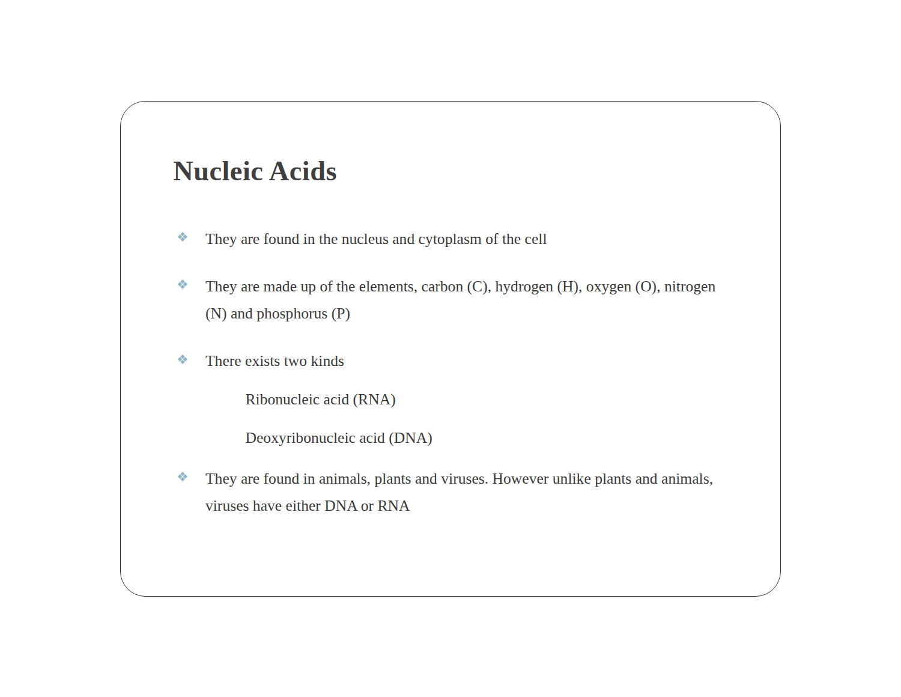Nucleic Acids
They are found in the nucleus and cytoplasm of the cell
They are made up of the elements, carbon (C), hydrogen (H), oxygen (O), nitrogen (N) and phosphorus (P)
There exists two kinds
Ribonucleic acid (RNA)
Deoxyribonucleic acid (DNA)
They are found in animals, plants and viruses. However unlike plants and animals, viruses have either DNA or RNA